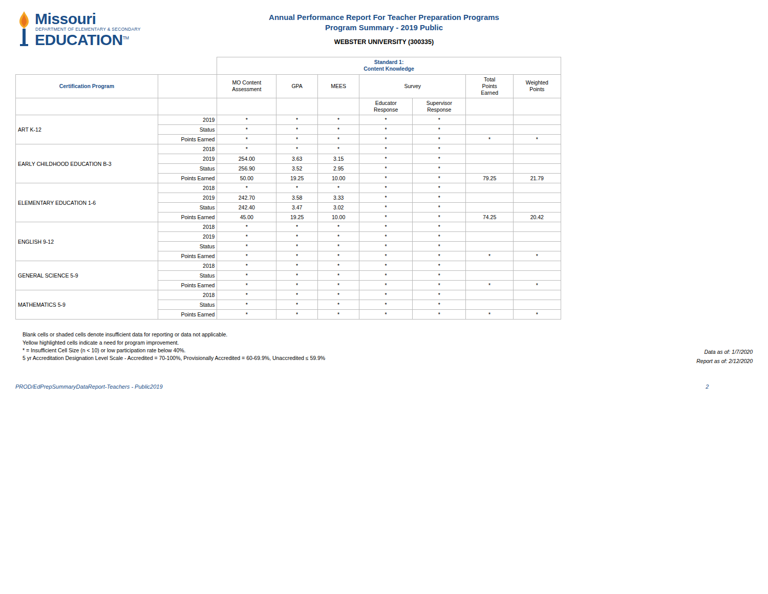Missouri
DEPARTMENT OF ELEMENTARY & SECONDARY
EDUCATIONTM
Annual Performance Report For Teacher Preparation Programs
Program Summary - 2019 Public
WEBSTER UNIVERSITY (300335)
| | | Standard 1: Content Knowledge |
| --- | --- | --- |
| Certification Program | | MO Content Assessment | GPA | MEES | Survey | Total Points Earned | Weighted Points |
| | | | | | Educator Response | Supervisor Response | | |
| ART K-12 | 2019 | * | * | * | * | * | | |
| Status | * | * | * | * | * | | |
| Points Earned | * | * | * | * | * | * | * |
| EARLY CHILDHOOD EDUCATION B-3 | 2018 | * | * | * | * | * | | |
| 2019 | 254.00 | 3.63 | 3.15 | * | * | | |
| Status | 256.90 | 3.52 | 2.95 | * | * | | |
| Points Earned | 50.00 | 19.25 | 10.00 | * | * | 79.25 | 21.79 |
| ELEMENTARY EDUCATION 1-6 | 2018 | * | * | * | * | * | | |
| 2019 | 242.70 | 3.58 | 3.33 | * | * | | |
| Status | 242.40 | 3.47 | 3.02 | * | * | | |
| Points Earned | 45.00 | 19.25 | 10.00 | * | * | 74.25 | 20.42 |
| ENGLISH 9-12 | 2018 | * | * | * | * | * | | |
| 2019 | * | * | * | * | * | | |
| Status | * | * | * | * | * | | |
| Points Earned | * | * | * | * | * | * | * |
| GENERAL SCIENCE 5-9 | 2018 | * | * | * | * | * | | |
| Status | * | * | * | * | * | | |
| Points Earned | * | * | * | * | * | * | * |
| MATHEMATICS 5-9 | 2018 | * | * | * | * | * | | |
| Status | * | * | * | * | * | | |
| Points Earned | * | * | * | * | * | * | * |
Blank cells or shaded cells denote insufficient data for reporting or data not applicable.
Yellow highlighted cells indicate a need for program improvement.
* = Insufficient Cell Size (n < 10) or low participation rate below 40%.
5 yr Accreditation Designation Level Scale - Accredited = 70-100%, Provisionally Accredited = 60-69.9%, Unaccredited ≤ 59.9%
PROD/EdPrepSummaryDataReport-Teachers - Public2019
Data as of: 1/7/2020
Report as of: 2/12/2020
2